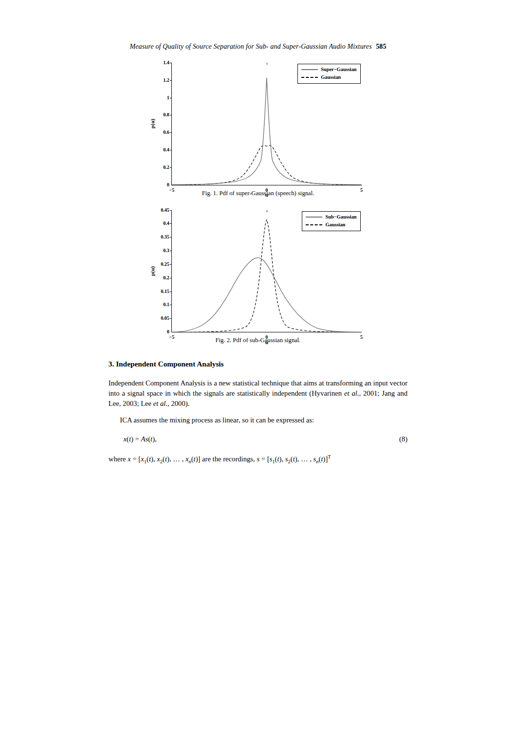Measure of Quality of Source Separation for Sub- and Super-Gaussian Audio Mixtures585
1.4
1.2
1
0.8
0.6
0.4
0.2
0
−5
0
5
p(u)
u
Super−Gaussian
Gaussian
Fig. 1. Pdf of super-Gaussian (speech) signal.
0.45
0.4
0.35
0.3
0.25
0.2
0.15
0.1
0.05
0
−5
0
5
p(u)
u
Sub−Gaussian
Gaussian
Fig. 2. Pdf of sub-Gaussian signal.
3. Independent Component Analysis
Independent Component Analysis is a new statistical technique that aims at transforming an input vector into a signal space in which the signals are statistically independent (Hyvarinen et al., 2001; Jang and Lee, 2003; Lee et al., 2000).
ICA assumes the mixing process as linear, so it can be expressed as:
x(t) = As(t),
(8)
where x = [x1(t), x2(t), … , xn(t)] are the recordings, s = [s1(t), s2(t), … , sn(t)]T